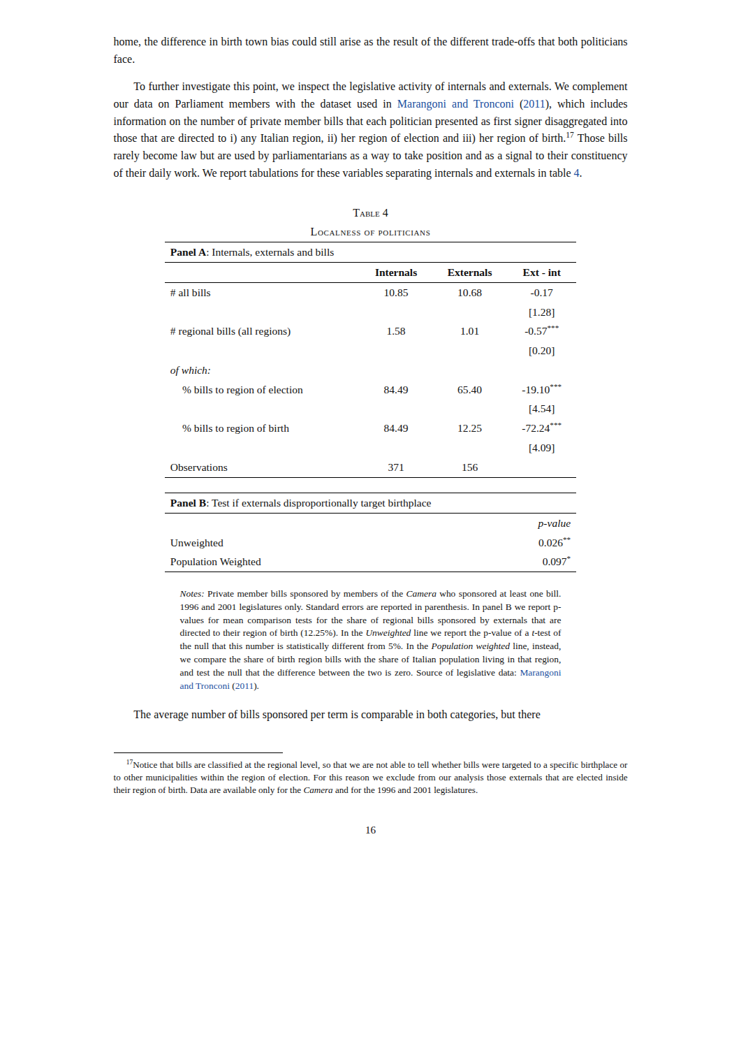home, the difference in birth town bias could still arise as the result of the different trade-offs that both politicians face.
To further investigate this point, we inspect the legislative activity of internals and externals. We complement our data on Parliament members with the dataset used in Marangoni and Tronconi (2011), which includes information on the number of private member bills that each politician presented as first signer disaggregated into those that are directed to i) any Italian region, ii) her region of election and iii) her region of birth.17 Those bills rarely become law but are used by parliamentarians as a way to take position and as a signal to their constituency of their daily work. We report tabulations for these variables separating internals and externals in table 4.
Table 4
Localness of politicians
| Panel A : Internals, externals and bills |
| --- |
| | Internals | Externals | Ext - int |
| # all bills | 10.85 | 10.68 | -0.17 |
| | | | [1.28] |
| # regional bills (all regions) | 1.58 | 1.01 | -0.57 *** |
| | | | [0.20] |
| of which: | | | |
| % bills to region of election | 84.49 | 65.40 | -19.10 *** |
| | | | [4.54] |
| % bills to region of birth | 84.49 | 12.25 | -72.24 *** |
| | | | [4.09] |
| Observations | 371 | 156 | |
| Panel B : Test if externals disproportionally target birthplace |
| --- |
| | p-value |
| Unweighted | 0.026 ** |
| Population Weighted | 0.097 * |
Notes: Private member bills sponsored by members of the Camera who sponsored at least one bill. 1996 and 2001 legislatures only. Standard errors are reported in parenthesis. In panel B we report p-values for mean comparison tests for the share of regional bills sponsored by externals that are directed to their region of birth (12.25%). In the Unweighted line we report the p-value of a t-test of the null that this number is statistically different from 5%. In the Population weighted line, instead, we compare the share of birth region bills with the share of Italian population living in that region, and test the null that the difference between the two is zero. Source of legislative data: Marangoni and Tronconi (2011).
The average number of bills sponsored per term is comparable in both categories, but there
17Notice that bills are classified at the regional level, so that we are not able to tell whether bills were targeted to a specific birthplace or to other municipalities within the region of election. For this reason we exclude from our analysis those externals that are elected inside their region of birth. Data are available only for the Camera and for the 1996 and 2001 legislatures.
16